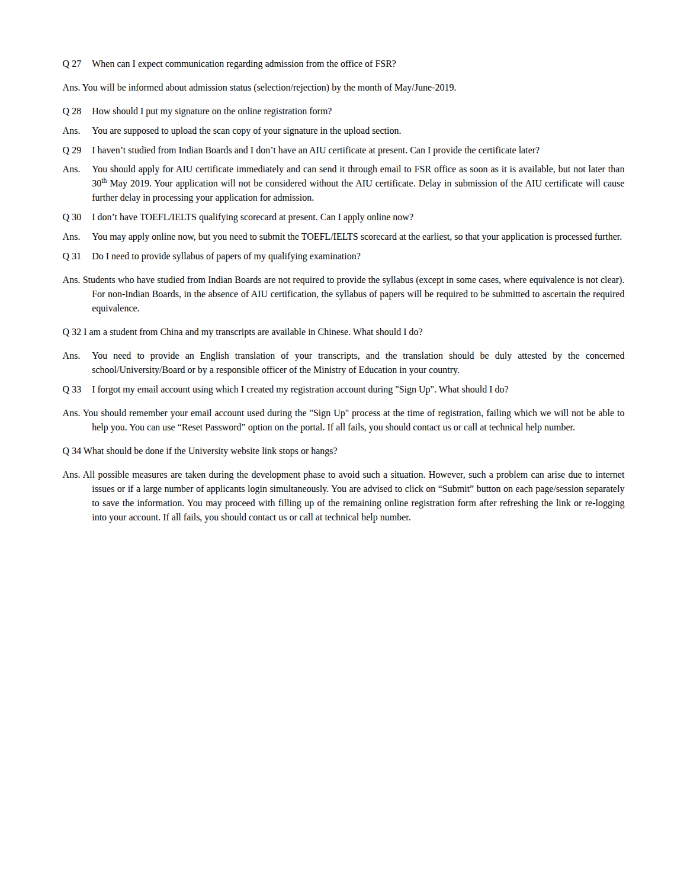Q 27 When can I expect communication regarding admission from the office of FSR?
Ans. You will be informed about admission status (selection/rejection) by the month of May/June-2019.
Q 28 How should I put my signature on the online registration form?
Ans. You are supposed to upload the scan copy of your signature in the upload section.
Q 29 I haven’t studied from Indian Boards and I don’t have an AIU certificate at present. Can I provide the certificate later?
Ans. You should apply for AIU certificate immediately and can send it through email to FSR office as soon as it is available, but not later than 30th May 2019. Your application will not be considered without the AIU certificate. Delay in submission of the AIU certificate will cause further delay in processing your application for admission.
Q 30 I don’t have TOEFL/IELTS qualifying scorecard at present. Can I apply online now?
Ans. You may apply online now, but you need to submit the TOEFL/IELTS scorecard at the earliest, so that your application is processed further.
Q 31 Do I need to provide syllabus of papers of my qualifying examination?
Ans. Students who have studied from Indian Boards are not required to provide the syllabus (except in some cases, where equivalence is not clear). For non-Indian Boards, in the absence of AIU certification, the syllabus of papers will be required to be submitted to ascertain the required equivalence.
Q 32 I am a student from China and my transcripts are available in Chinese. What should I do?
Ans. You need to provide an English translation of your transcripts, and the translation should be duly attested by the concerned school/University/Board or by a responsible officer of the Ministry of Education in your country.
Q 33 I forgot my email account using which I created my registration account during "Sign Up". What should I do?
Ans. You should remember your email account used during the "Sign Up" process at the time of registration, failing which we will not be able to help you. You can use “Reset Password” option on the portal. If all fails, you should contact us or call at technical help number.
Q 34 What should be done if the University website link stops or hangs?
Ans. All possible measures are taken during the development phase to avoid such a situation. However, such a problem can arise due to internet issues or if a large number of applicants login simultaneously. You are advised to click on “Submit” button on each page/session separately to save the information. You may proceed with filling up of the remaining online registration form after refreshing the link or re-logging into your account. If all fails, you should contact us or call at technical help number.